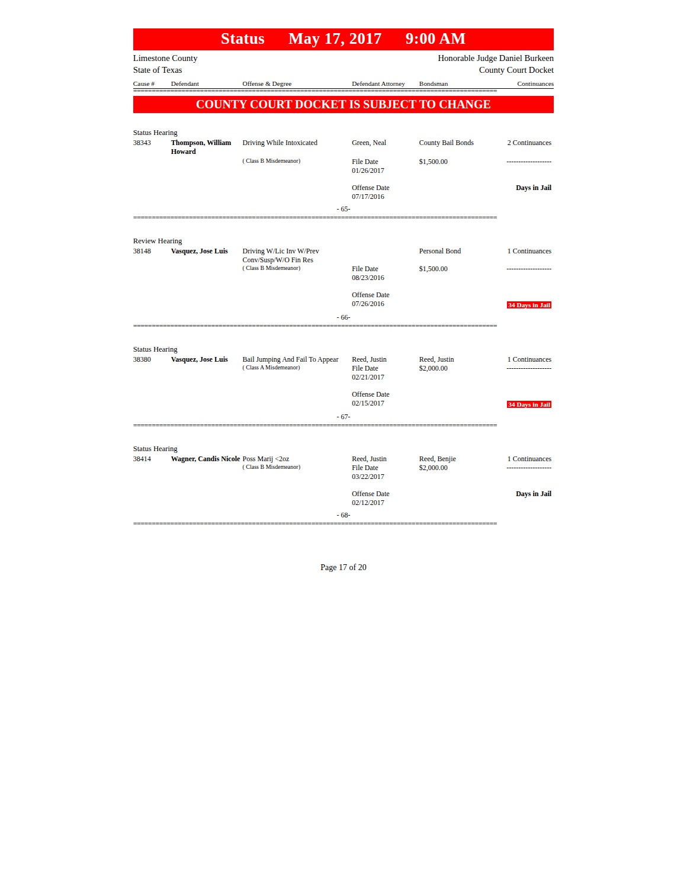Status May 17, 2017 9:00 AM
Limestone County
State of Texas
Honorable Judge Daniel Burkeen
County Court Docket
Cause #
Defendant
Offense & Degree
Defendant Attorney
Bondsman
Continuances
==================================================================================================
COUNTY COURT DOCKET IS SUBJECT TO CHANGE
Status Hearing
38343
Thompson, William Howard
Driving While Intoxicated
Green, Neal
County Bail Bonds
2 Continuances
( Class B Misdemeanor)
File Date
01/26/2017
$1,500.00
-------------------
Offense Date
07/17/2016
Days in Jail
- 65-
==================================================================================================
Review Hearing
38148
Vasquez, Jose Luis
Driving W/Lic Inv W/Prev Conv/Susp/W/O Fin Res
Personal Bond
1 Continuances
( Class B Misdemeanor)
File Date
08/23/2016
$1,500.00
-------------------
Offense Date
07/26/2016
34 Days in Jail
- 66-
==================================================================================================
Status Hearing
38380
Vasquez, Jose Luis
Bail Jumping And Fail To Appear
Reed, Justin
Reed, Justin
1 Continuances
( Class A Misdemeanor)
File Date
02/21/2017
$2,000.00
-------------------
Offense Date
02/15/2017
34 Days in Jail
- 67-
==================================================================================================
Status Hearing
38414
Wagner, Candis Nicole
Poss Marij <2oz
Reed, Justin
Reed, Benjie
1 Continuances
( Class B Misdemeanor)
File Date
03/22/2017
$2,000.00
-------------------
Offense Date
02/12/2017
Days in Jail
- 68-
==================================================================================================
Page 17 of 20